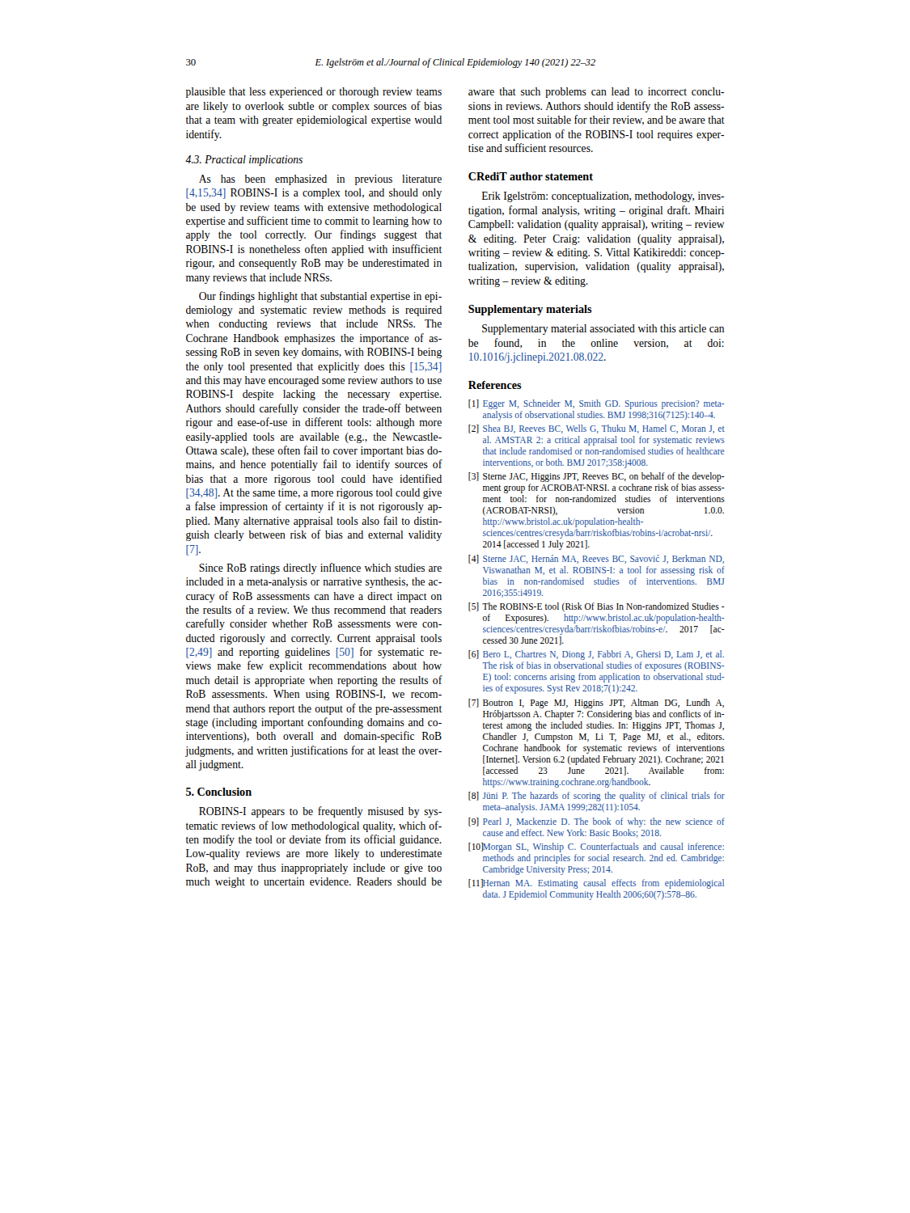30 E. Igelström et al./Journal of Clinical Epidemiology 140 (2021) 22–32
plausible that less experienced or thorough review teams are likely to overlook subtle or complex sources of bias that a team with greater epidemiological expertise would identify.
4.3. Practical implications
As has been emphasized in previous literature [4,15,34] ROBINS-I is a complex tool, and should only be used by review teams with extensive methodological expertise and sufficient time to commit to learning how to apply the tool correctly. Our findings suggest that ROBINS-I is nonetheless often applied with insufficient rigour, and consequently RoB may be underestimated in many reviews that include NRSs.
Our findings highlight that substantial expertise in epidemiology and systematic review methods is required when conducting reviews that include NRSs. The Cochrane Handbook emphasizes the importance of assessing RoB in seven key domains, with ROBINS-I being the only tool presented that explicitly does this [15,34] and this may have encouraged some review authors to use ROBINS-I despite lacking the necessary expertise. Authors should carefully consider the trade-off between rigour and ease-of-use in different tools: although more easily-applied tools are available (e.g., the Newcastle-Ottawa scale), these often fail to cover important bias domains, and hence potentially fail to identify sources of bias that a more rigorous tool could have identified [34,48]. At the same time, a more rigorous tool could give a false impression of certainty if it is not rigorously applied. Many alternative appraisal tools also fail to distinguish clearly between risk of bias and external validity [7].
Since RoB ratings directly influence which studies are included in a meta-analysis or narrative synthesis, the accuracy of RoB assessments can have a direct impact on the results of a review. We thus recommend that readers carefully consider whether RoB assessments were conducted rigorously and correctly. Current appraisal tools [2,49] and reporting guidelines [50] for systematic reviews make few explicit recommendations about how much detail is appropriate when reporting the results of RoB assessments. When using ROBINS-I, we recommend that authors report the output of the pre-assessment stage (including important confounding domains and co-interventions), both overall and domain-specific RoB judgments, and written justifications for at least the overall judgment.
5. Conclusion
ROBINS-I appears to be frequently misused by systematic reviews of low methodological quality, which often modify the tool or deviate from its official guidance. Low-quality reviews are more likely to underestimate RoB, and may thus inappropriately include or give too much weight to uncertain evidence. Readers should be aware that such problems can lead to incorrect conclusions in reviews. Authors should identify the RoB assessment tool most suitable for their review, and be aware that correct application of the ROBINS-I tool requires expertise and sufficient resources.
CRediT author statement
Erik Igelström: conceptualization, methodology, investigation, formal analysis, writing – original draft. Mhairi Campbell: validation (quality appraisal), writing – review & editing. Peter Craig: validation (quality appraisal), writing – review & editing. S. Vittal Katikireddi: conceptualization, supervision, validation (quality appraisal), writing – review & editing.
Supplementary materials
Supplementary material associated with this article can be found, in the online version, at doi: 10.1016/j.jclinepi.2021.08.022.
References
[1] Egger M, Schneider M, Smith GD. Spurious precision? meta-analysis of observational studies. BMJ 1998;316(7125):140–4.
[2] Shea BJ, Reeves BC, Wells G, Thuku M, Hamel C, Moran J, et al. AMSTAR 2: a critical appraisal tool for systematic reviews that include randomised or non-randomised studies of healthcare interventions, or both. BMJ 2017;358:j4008.
[3] Sterne JAC, Higgins JPT, Reeves BC, on behalf of the development group for ACROBAT-NRSI. a cochrane risk of bias assessment tool: for non-randomized studies of interventions (ACROBAT-NRSI), version 1.0.0. http://www.bristol.ac.uk/population-health-sciences/centres/cresyda/barr/riskofbias/robins-i/acrobat-nrsi/. 2014 [accessed 1 July 2021].
[4] Sterne JAC, Hernán MA, Reeves BC, Savović J, Berkman ND, Viswanathan M, et al. ROBINS-I: a tool for assessing risk of bias in non-randomised studies of interventions. BMJ 2016;355:i4919.
[5] The ROBINS-E tool (Risk Of Bias In Non-randomized Studies - of Exposures). http://www.bristol.ac.uk/population-health-sciences/centres/cresyda/barr/riskofbias/robins-e/. 2017 [accessed 30 June 2021].
[6] Bero L, Chartres N, Diong J, Fabbri A, Ghersi D, Lam J, et al. The risk of bias in observational studies of exposures (ROBINS-E) tool: concerns arising from application to observational studies of exposures. Syst Rev 2018;7(1):242.
[7] Boutron I, Page MJ, Higgins JPT, Altman DG, Lundh A, Hróbjartsson A. Chapter 7: Considering bias and conflicts of interest among the included studies. In: Higgins JPT, Thomas J, Chandler J, Cumpston M, Li T, Page MJ, et al., editors. Cochrane handbook for systematic reviews of interventions [Internet]. Version 6.2 (updated February 2021). Cochrane; 2021 [accessed 23 June 2021]. Available from: https://www.training.cochrane.org/handbook.
[8] Jüni P. The hazards of scoring the quality of clinical trials for meta–analysis. JAMA 1999;282(11):1054.
[9] Pearl J, Mackenzie D. The book of why: the new science of cause and effect. New York: Basic Books; 2018.
[10] Morgan SL, Winship C. Counterfactuals and causal inference: methods and principles for social research. 2nd ed. Cambridge: Cambridge University Press; 2014.
[11] Hernan MA. Estimating causal effects from epidemiological data. J Epidemiol Community Health 2006;60(7):578–86.